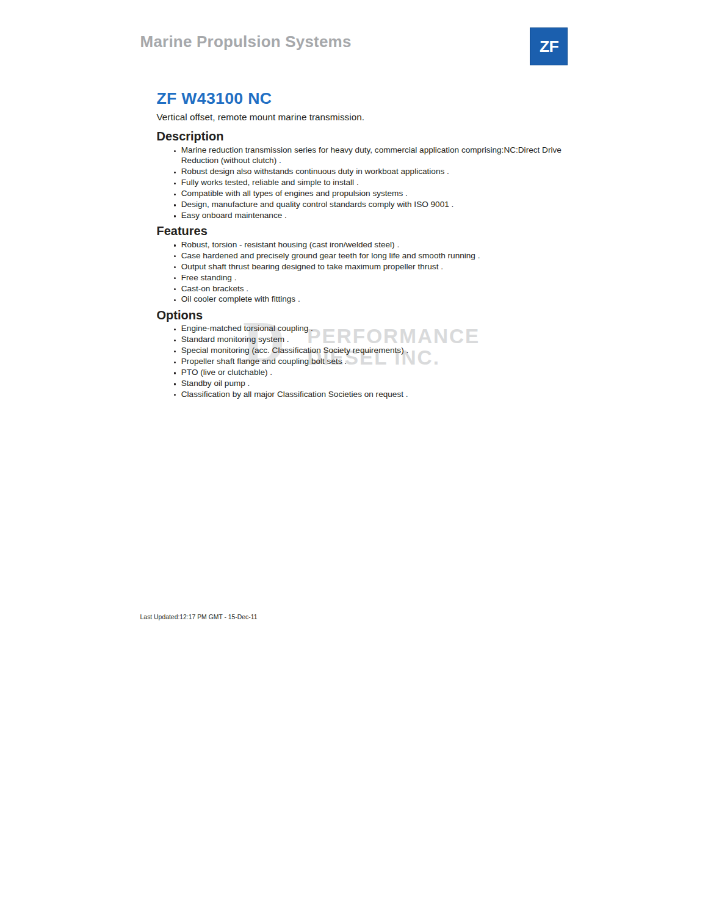Marine Propulsion Systems
ZF
ZF W43100 NC
Vertical offset, remote mount marine transmission.
Description
Marine reduction transmission series for heavy duty, commercial application comprising:NC:Direct Drive Reduction (without clutch) .
Robust design also withstands continuous duty in workboat applications .
Fully works tested, reliable and simple to install .
Compatible with all types of engines and propulsion systems .
Design, manufacture and quality control standards comply with ISO 9001 .
Easy onboard maintenance .
Features
Robust, torsion - resistant housing (cast iron/welded steel) .
Case hardened and precisely ground gear teeth for long life and smooth running .
Output shaft thrust bearing designed to take maximum propeller thrust .
Free standing .
Cast-on brackets .
Oil cooler complete with fittings .
Options
Engine-matched torsional coupling .
Standard monitoring system .
Special monitoring (acc. Classification Society requirements) .
Propeller shaft flange and coupling bolt sets .
PTO (live or clutchable) .
Standby oil pump .
Classification by all major Classification Societies on request .
D PERFORMANCE
DIESEL INC.
Last Updated:12:17 PM GMT - 15-Dec-11